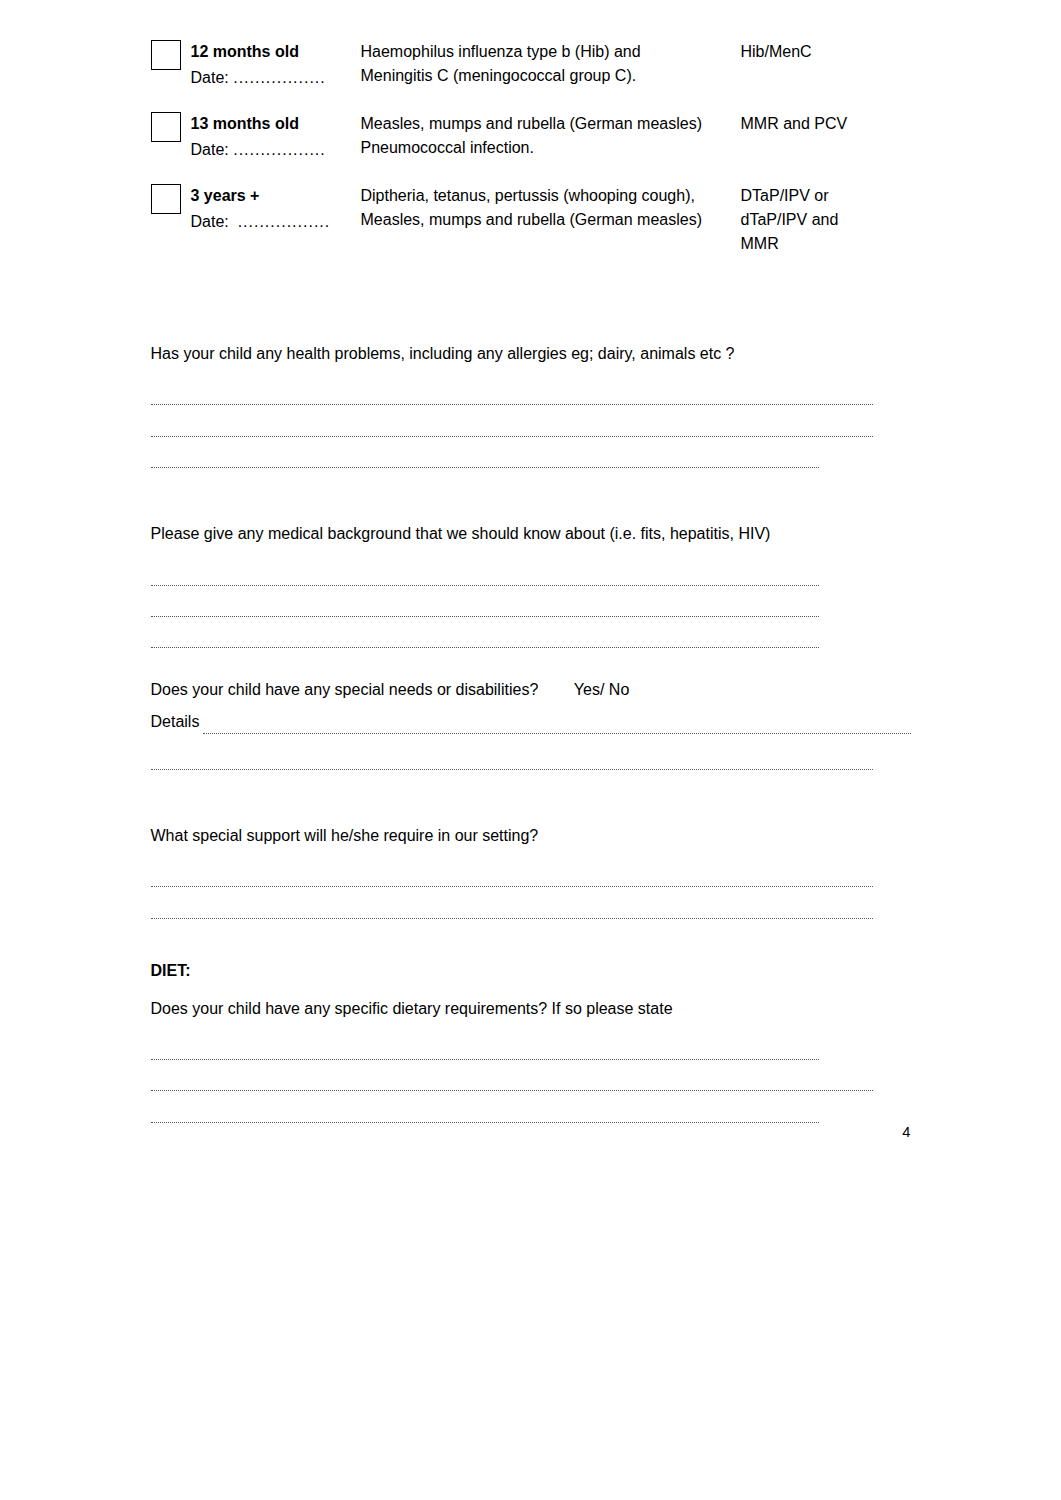| | 12 months old Date: ................. | Haemophilus influenza type b (Hib) and Meningitis C (meningococcal group C). | Hib/MenC |
| | 13 months old Date: ................. | Measles, mumps and rubella (German measles) Pneumococcal infection. | MMR and PCV |
| | 3 years + Date: ................. | Diptheria, tetanus, pertussis (whooping cough), Measles, mumps and rubella (German measles) | DTaP/IPV or dTaP/IPV and MMR |
Has your child any health problems, including any allergies eg; dairy, animals etc ?
Please give any medical background that we should know about (i.e. fits, hepatitis, HIV)
Does your child have any special needs or disabilities? Yes/ No
Details
What special support will he/she require in our setting?
DIET:
Does your child have any specific dietary requirements? If so please state
4